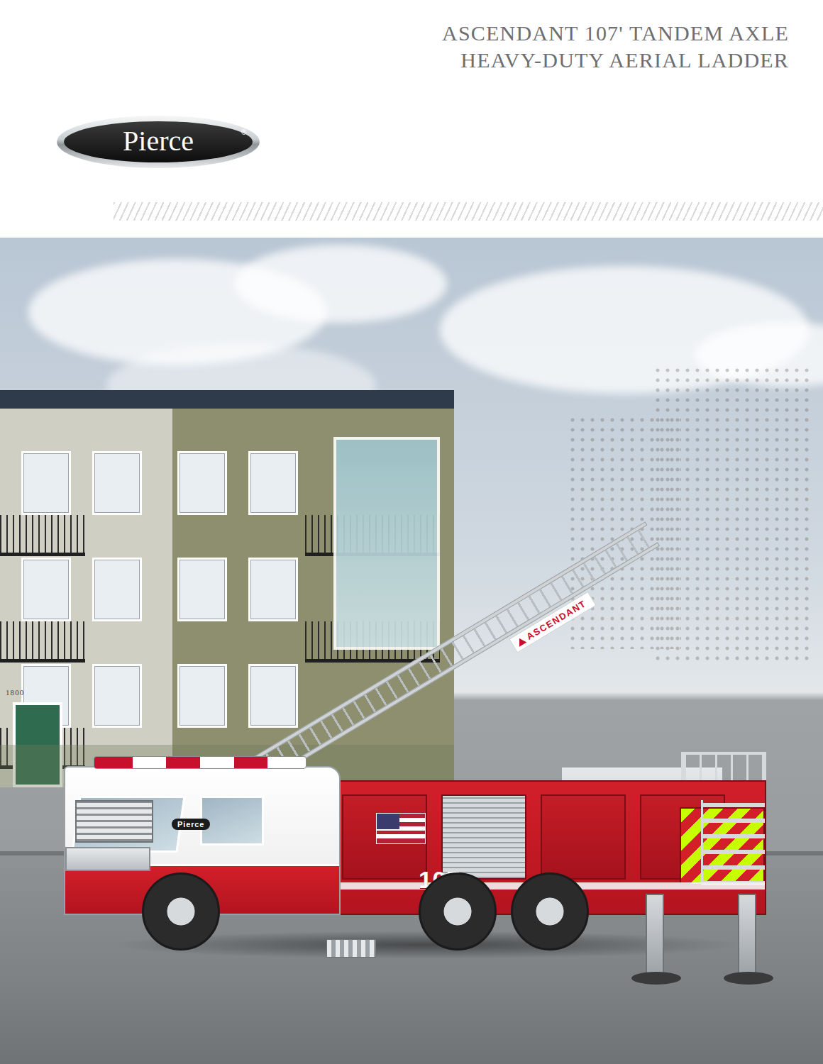Ascendant 107' Tandem AxleHeavy-Duty Aerial Ladder
Pierce ®
1800
ASCENDANT
107
Pierce
Pierce Ascendant 107' Tandem Axle Heavy-Duty Aerial Ladder brochure cover.